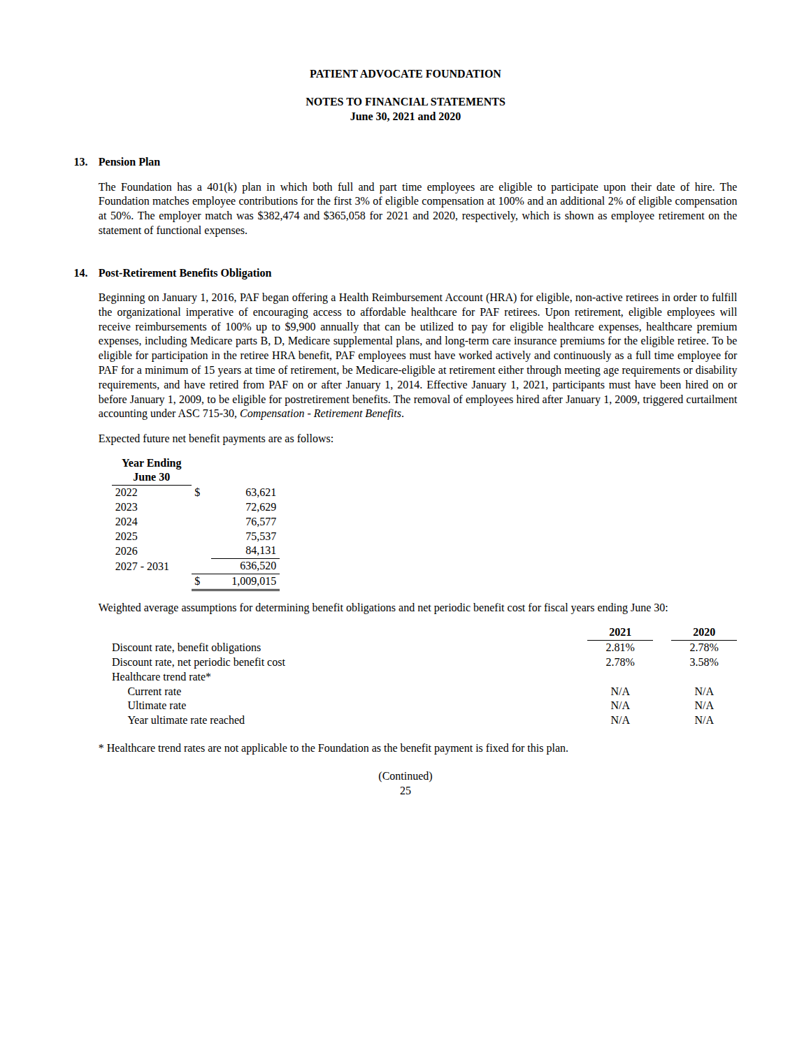PATIENT ADVOCATE FOUNDATION
NOTES TO FINANCIAL STATEMENTS
June 30, 2021 and 2020
13.
Pension Plan
The Foundation has a 401(k) plan in which both full and part time employees are eligible to participate upon their date of hire. The Foundation matches employee contributions for the first 3% of eligible compensation at 100% and an additional 2% of eligible compensation at 50%. The employer match was $382,474 and $365,058 for 2021 and 2020, respectively, which is shown as employee retirement on the statement of functional expenses.
14.
Post-Retirement Benefits Obligation
Beginning on January 1, 2016, PAF began offering a Health Reimbursement Account (HRA) for eligible, non-active retirees in order to fulfill the organizational imperative of encouraging access to affordable healthcare for PAF retirees. Upon retirement, eligible employees will receive reimbursements of 100% up to $9,900 annually that can be utilized to pay for eligible healthcare expenses, healthcare premium expenses, including Medicare parts B, D, Medicare supplemental plans, and long-term care insurance premiums for the eligible retiree. To be eligible for participation in the retiree HRA benefit, PAF employees must have worked actively and continuously as a full time employee for PAF for a minimum of 15 years at time of retirement, be Medicare-eligible at retirement either through meeting age requirements or disability requirements, and have retired from PAF on or after January 1, 2014. Effective January 1, 2021, participants must have been hired on or before January 1, 2009, to be eligible for postretirement benefits. The removal of employees hired after January 1, 2009, triggered curtailment accounting under ASC 715-30, Compensation - Retirement Benefits.
Expected future net benefit payments are as follows:
| Year Ending | | |
| June 30 | | |
| 2022 | $ | 63,621 |
| 2023 | | 72,629 |
| 2024 | | 76,577 |
| 2025 | | 75,537 |
| 2026 | | 84,131 |
| 2027 - 2031 | | 636,520 |
| | $ | 1,009,015 |
Weighted average assumptions for determining benefit obligations and net periodic benefit cost for fiscal years ending June 30:
| | 2021 | | 2020 |
| Discount rate, benefit obligations | 2.81% | | 2.78% |
| Discount rate, net periodic benefit cost | 2.78% | | 3.58% |
| Healthcare trend rate* | | | |
| Current rate | N/A | | N/A |
| Ultimate rate | N/A | | N/A |
| Year ultimate rate reached | N/A | | N/A |
* Healthcare trend rates are not applicable to the Foundation as the benefit payment is fixed for this plan.
(Continued)
25